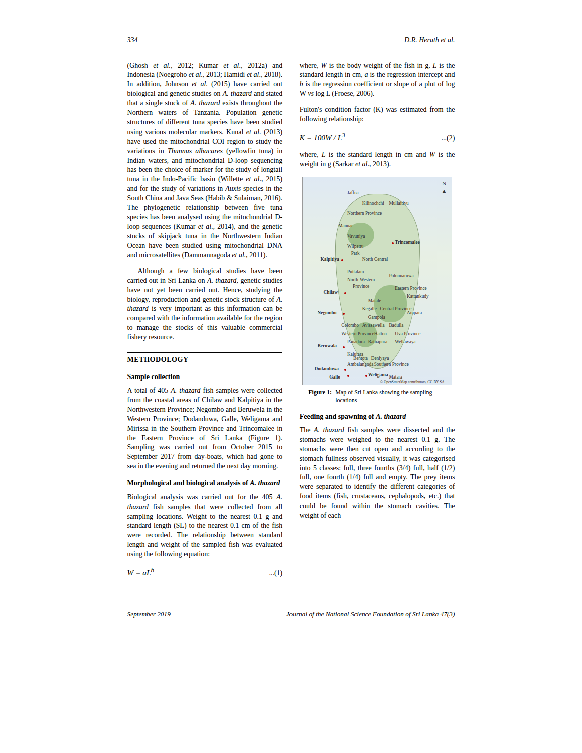334 D.R. Herath et al.
(Ghosh et al., 2012; Kumar et al., 2012a) and Indonesia (Noegroho et al., 2013; Hamidi et al., 2018). In addition, Johnson et al. (2015) have carried out biological and genetic studies on A. thazard and stated that a single stock of A. thazard exists throughout the Northern waters of Tanzania. Population genetic structures of different tuna species have been studied using various molecular markers. Kunal et al. (2013) have used the mitochondrial COI region to study the variations in Thunnus albacares (yellowfin tuna) in Indian waters, and mitochondrial D-loop sequencing has been the choice of marker for the study of longtail tuna in the Indo-Pacific basin (Willette et al., 2015) and for the study of variations in Auxis species in the South China and Java Seas (Habib & Sulaiman, 2016). The phylogenetic relationship between five tuna species has been analysed using the mitochondrial D-loop sequences (Kumar et al., 2014), and the genetic stocks of skipjack tuna in the Northwestern Indian Ocean have been studied using mitochondrial DNA and microsatellites (Dammannagoda et al., 2011).
Although a few biological studies have been carried out in Sri Lanka on A. thazard, genetic studies have not yet been carried out. Hence, studying the biology, reproduction and genetic stock structure of A. thazard is very important as this information can be compared with the information available for the region to manage the stocks of this valuable commercial fishery resource.
Methodology
Sample collection
A total of 405 A. thazard fish samples were collected from the coastal areas of Chilaw and Kalpitiya in the Northwestern Province; Negombo and Beruwela in the Western Province; Dodanduwa, Galle, Weligama and Mirissa in the Southern Province and Trincomalee in the Eastern Province of Sri Lanka (Figure 1). Sampling was carried out from October 2015 to September 2017 from day-boats, which had gone to sea in the evening and returned the next day morning.
Morphological and biological analysis of A. thazard
Biological analysis was carried out for the 405 A. thazard fish samples that were collected from all sampling locations. Weight to the nearest 0.1 g and standard length (SL) to the nearest 0.1 cm of the fish were recorded. The relationship between standard length and weight of the sampled fish was evaluated using the following equation:
W = aLb ...(1)
where, W is the body weight of the fish in g, L is the standard length in cm, a is the regression intercept and b is the regression coefficient or slope of a plot of log W vs log L (Froese, 2006).
Fulton's condition factor (K) was estimated from the following relationship:
K = 100W / L3 ...(2)
where, L is the standard length in cm and W is the weight in g (Sarkar et al., 2013).
N
▲
Jaffna
Kilinochchi
Mullaitivu
Northern Province
Mannar
Vavuniya
Wilpattu
Park
Trincomalee
Kalpitiya
North Central
Puttalam
North-Western
Province
Polonnaruwa
Eastern Province
Chilaw
Kattankudy
Matale
Kegalle
Central Province
Negombo
Gampola
Ampara
Colombo
Avissawella
Badulla
Western Province
Hatton
Uva Province
Panadura
Ratnapura
Wellawaya
Beruwala
Kalutara
Bentota
Deniyaya
Ambalangoda
Southern Province
Dodanduwa
Galle
Weligama
Matara
© OpenStreetMap contributors, CC-BY-SA
Figure 1: Map of Sri Lanka showing the sampling locations
Feeding and spawning of A. thazard
The A. thazard fish samples were dissected and the stomachs were weighed to the nearest 0.1 g. The stomachs were then cut open and according to the stomach fullness observed visually, it was categorised into 5 classes: full, three fourths (3/4) full, half (1/2) full, one fourth (1/4) full and empty. The prey items were separated to identify the different categories of food items (fish, crustaceans, cephalopods, etc.) that could be found within the stomach cavities. The weight of each
September 2019 Journal of the National Science Foundation of Sri Lanka 47(3)